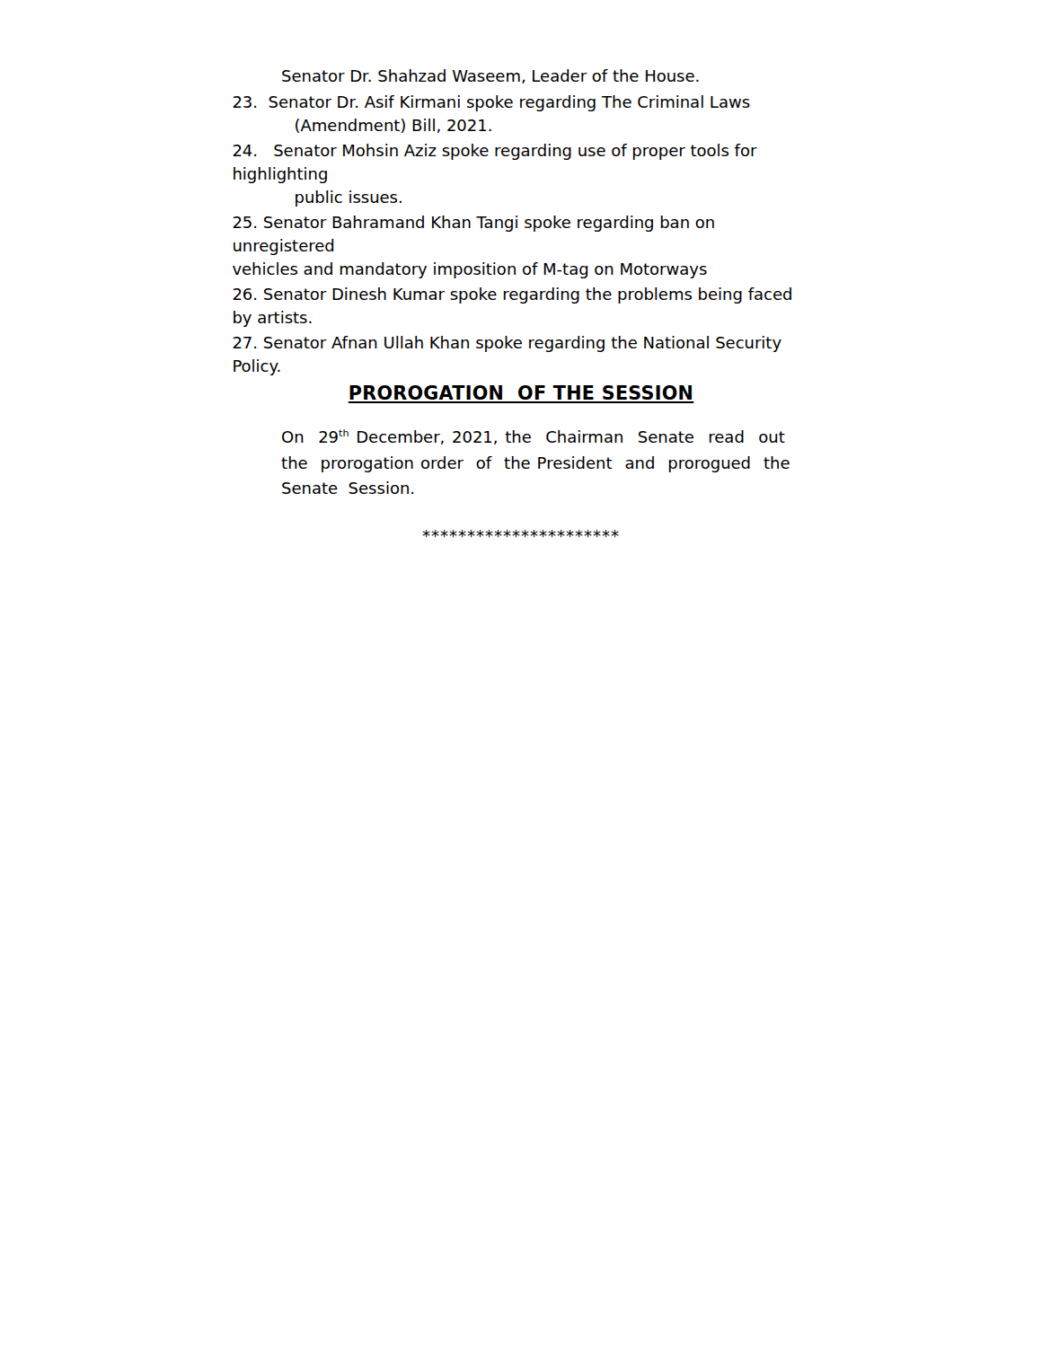Senator Dr. Shahzad Waseem, Leader of the House.
23. Senator Dr. Asif Kirmani spoke regarding The Criminal Laws (Amendment) Bill, 2021.
24. Senator Mohsin Aziz spoke regarding use of proper tools for highlighting public issues.
25. Senator Bahramand Khan Tangi spoke regarding ban on unregistered vehicles and mandatory imposition of M-tag on Motorways
26. Senator Dinesh Kumar spoke regarding the problems being faced by artists.
27. Senator Afnan Ullah Khan spoke regarding the National Security Policy.
PROROGATION OF THE SESSION
On 29th December, 2021, the Chairman Senate read out the prorogation order of the President and prorogued the Senate Session.
**********************